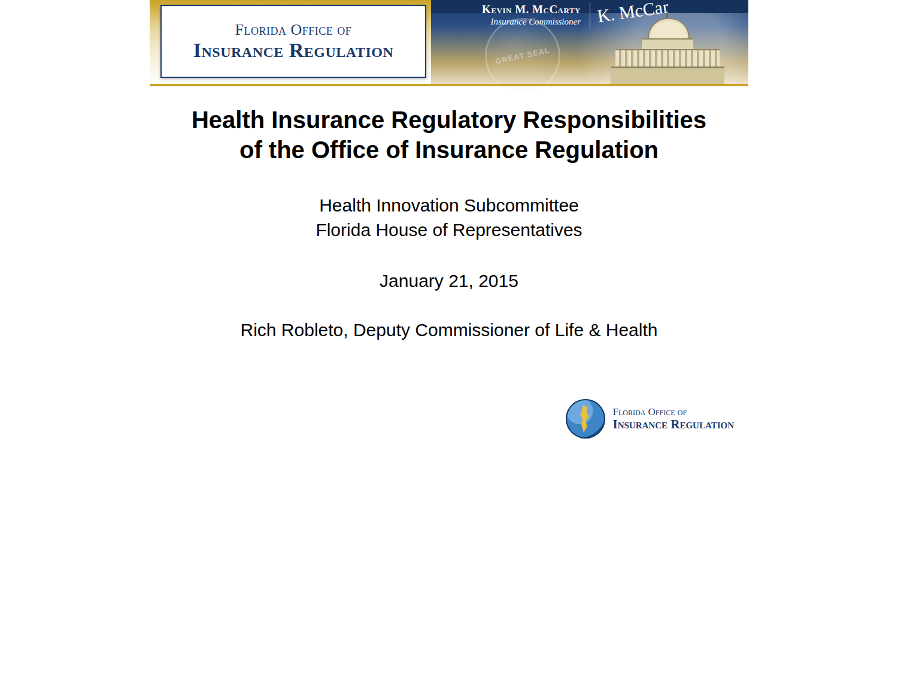Florida Office of
Insurance Regulation
Kevin M. McCarty
Insurance Commissioner
K. McCarty
Health Insurance Regulatory Responsibilities
of the Office of Insurance Regulation
Health Innovation Subcommittee
Florida House of Representatives
January 21, 2015
Rich Robleto, Deputy Commissioner of Life & Health
Florida Office of
Insurance Regulation